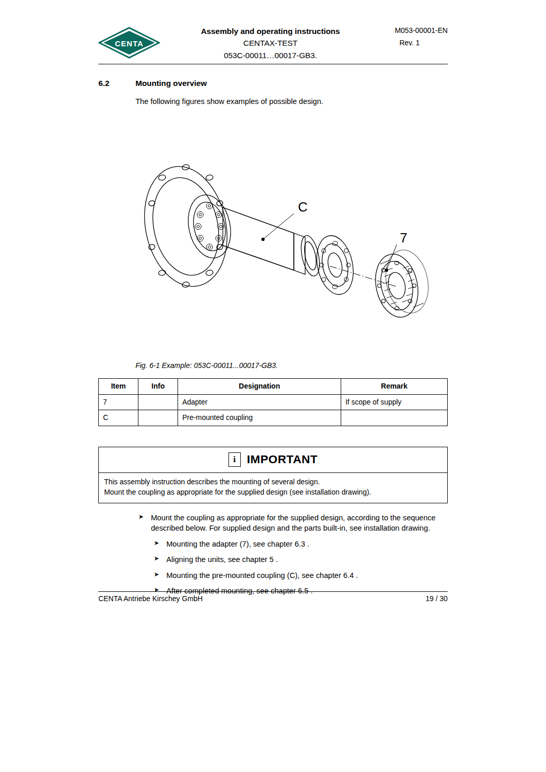CENTA
Assembly and operating instructions
CENTAX-TEST
053C-00011…00017-GB3.
M053-00001-EN
Rev. 1
6.2 Mounting overview
The following figures show examples of possible design.
C 7
Fig. 6-1 Example: 053C-00011...00017-GB3.
| Item | Info | Designation | Remark |
| --- | --- | --- | --- |
| 7 | | Adapter | If scope of supply |
| C | | Pre-mounted coupling | |
i IMPORTANT
This assembly instruction describes the mounting of several design.
Mount the coupling as appropriate for the supplied design (see installation drawing).
Mount the coupling as appropriate for the supplied design, according to the sequence described below. For supplied design and the parts built-in, see installation drawing.
Mounting the adapter (7), see chapter 6.3 .
Aligning the units, see chapter 5 .
Mounting the pre-mounted coupling (C), see chapter 6.4 .
After completed mounting, see chapter 6.5 .
CENTA Antriebe Kirschey GmbH 19 / 30